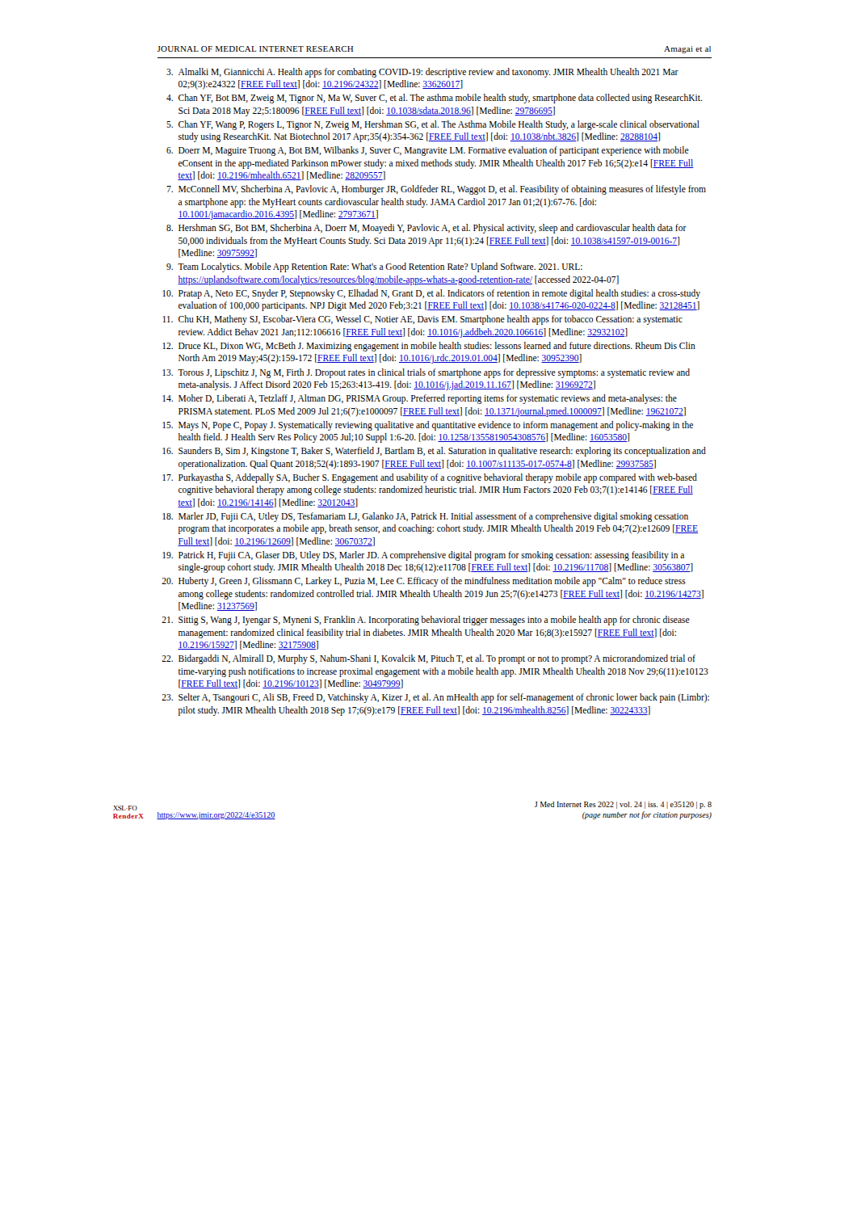Journal of Medical Internet Research
Amagai et al
3. Almalki M, Giannicchi A. Health apps for combating COVID-19: descriptive review and taxonomy. JMIR Mhealth Uhealth 2021 Mar 02;9(3):e24322 [FREE Full text] [doi: 10.2196/24322] [Medline: 33626017]
4. Chan YF, Bot BM, Zweig M, Tignor N, Ma W, Suver C, et al. The asthma mobile health study, smartphone data collected using ResearchKit. Sci Data 2018 May 22;5:180096 [FREE Full text] [doi: 10.1038/sdata.2018.96] [Medline: 29786695]
5. Chan YF, Wang P, Rogers L, Tignor N, Zweig M, Hershman SG, et al. The Asthma Mobile Health Study, a large-scale clinical observational study using ResearchKit. Nat Biotechnol 2017 Apr;35(4):354-362 [FREE Full text] [doi: 10.1038/nbt.3826] [Medline: 28288104]
6. Doerr M, Maguire Truong A, Bot BM, Wilbanks J, Suver C, Mangravite LM. Formative evaluation of participant experience with mobile eConsent in the app-mediated Parkinson mPower study: a mixed methods study. JMIR Mhealth Uhealth 2017 Feb 16;5(2):e14 [FREE Full text] [doi: 10.2196/mhealth.6521] [Medline: 28209557]
7. McConnell MV, Shcherbina A, Pavlovic A, Homburger JR, Goldfeder RL, Waggot D, et al. Feasibility of obtaining measures of lifestyle from a smartphone app: the MyHeart counts cardiovascular health study. JAMA Cardiol 2017 Jan 01;2(1):67-76. [doi: 10.1001/jamacardio.2016.4395] [Medline: 27973671]
8. Hershman SG, Bot BM, Shcherbina A, Doerr M, Moayedi Y, Pavlovic A, et al. Physical activity, sleep and cardiovascular health data for 50,000 individuals from the MyHeart Counts Study. Sci Data 2019 Apr 11;6(1):24 [FREE Full text] [doi: 10.1038/s41597-019-0016-7] [Medline: 30975992]
9. Team Localytics. Mobile App Retention Rate: What's a Good Retention Rate? Upland Software. 2021. URL: https://uplandsoftware.com/localytics/resources/blog/mobile-apps-whats-a-good-retention-rate/ [accessed 2022-04-07]
10. Pratap A, Neto EC, Snyder P, Stepnowsky C, Elhadad N, Grant D, et al. Indicators of retention in remote digital health studies: a cross-study evaluation of 100,000 participants. NPJ Digit Med 2020 Feb;3:21 [FREE Full text] [doi: 10.1038/s41746-020-0224-8] [Medline: 32128451]
11. Chu KH, Matheny SJ, Escobar-Viera CG, Wessel C, Notier AE, Davis EM. Smartphone health apps for tobacco Cessation: a systematic review. Addict Behav 2021 Jan;112:106616 [FREE Full text] [doi: 10.1016/j.addbeh.2020.106616] [Medline: 32932102]
12. Druce KL, Dixon WG, McBeth J. Maximizing engagement in mobile health studies: lessons learned and future directions. Rheum Dis Clin North Am 2019 May;45(2):159-172 [FREE Full text] [doi: 10.1016/j.rdc.2019.01.004] [Medline: 30952390]
13. Torous J, Lipschitz J, Ng M, Firth J. Dropout rates in clinical trials of smartphone apps for depressive symptoms: a systematic review and meta-analysis. J Affect Disord 2020 Feb 15;263:413-419. [doi: 10.1016/j.jad.2019.11.167] [Medline: 31969272]
14. Moher D, Liberati A, Tetzlaff J, Altman DG, PRISMA Group. Preferred reporting items for systematic reviews and meta-analyses: the PRISMA statement. PLoS Med 2009 Jul 21;6(7):e1000097 [FREE Full text] [doi: 10.1371/journal.pmed.1000097] [Medline: 19621072]
15. Mays N, Pope C, Popay J. Systematically reviewing qualitative and quantitative evidence to inform management and policy-making in the health field. J Health Serv Res Policy 2005 Jul;10 Suppl 1:6-20. [doi: 10.1258/1355819054308576] [Medline: 16053580]
16. Saunders B, Sim J, Kingstone T, Baker S, Waterfield J, Bartlam B, et al. Saturation in qualitative research: exploring its conceptualization and operationalization. Qual Quant 2018;52(4):1893-1907 [FREE Full text] [doi: 10.1007/s11135-017-0574-8] [Medline: 29937585]
17. Purkayastha S, Addepally SA, Bucher S. Engagement and usability of a cognitive behavioral therapy mobile app compared with web-based cognitive behavioral therapy among college students: randomized heuristic trial. JMIR Hum Factors 2020 Feb 03;7(1):e14146 [FREE Full text] [doi: 10.2196/14146] [Medline: 32012043]
18. Marler JD, Fujii CA, Utley DS, Tesfamariam LJ, Galanko JA, Patrick H. Initial assessment of a comprehensive digital smoking cessation program that incorporates a mobile app, breath sensor, and coaching: cohort study. JMIR Mhealth Uhealth 2019 Feb 04;7(2):e12609 [FREE Full text] [doi: 10.2196/12609] [Medline: 30670372]
19. Patrick H, Fujii CA, Glaser DB, Utley DS, Marler JD. A comprehensive digital program for smoking cessation: assessing feasibility in a single-group cohort study. JMIR Mhealth Uhealth 2018 Dec 18;6(12):e11708 [FREE Full text] [doi: 10.2196/11708] [Medline: 30563807]
20. Huberty J, Green J, Glissmann C, Larkey L, Puzia M, Lee C. Efficacy of the mindfulness meditation mobile app "Calm" to reduce stress among college students: randomized controlled trial. JMIR Mhealth Uhealth 2019 Jun 25;7(6):e14273 [FREE Full text] [doi: 10.2196/14273] [Medline: 31237569]
21. Sittig S, Wang J, Iyengar S, Myneni S, Franklin A. Incorporating behavioral trigger messages into a mobile health app for chronic disease management: randomized clinical feasibility trial in diabetes. JMIR Mhealth Uhealth 2020 Mar 16;8(3):e15927 [FREE Full text] [doi: 10.2196/15927] [Medline: 32175908]
22. Bidargaddi N, Almirall D, Murphy S, Nahum-Shani I, Kovalcik M, Pituch T, et al. To prompt or not to prompt? A microrandomized trial of time-varying push notifications to increase proximal engagement with a mobile health app. JMIR Mhealth Uhealth 2018 Nov 29;6(11):e10123 [FREE Full text] [doi: 10.2196/10123] [Medline: 30497999]
23. Selter A, Tsangouri C, Ali SB, Freed D, Vatchinsky A, Kizer J, et al. An mHealth app for self-management of chronic lower back pain (Limbr): pilot study. JMIR Mhealth Uhealth 2018 Sep 17;6(9):e179 [FREE Full text] [doi: 10.2196/mhealth.8256] [Medline: 30224333]
XSL·FO
RenderX
https://www.jmir.org/2022/4/e35120
J Med Internet Res 2022 | vol. 24 | iss. 4 | e35120 | p. 8
(page number not for citation purposes)